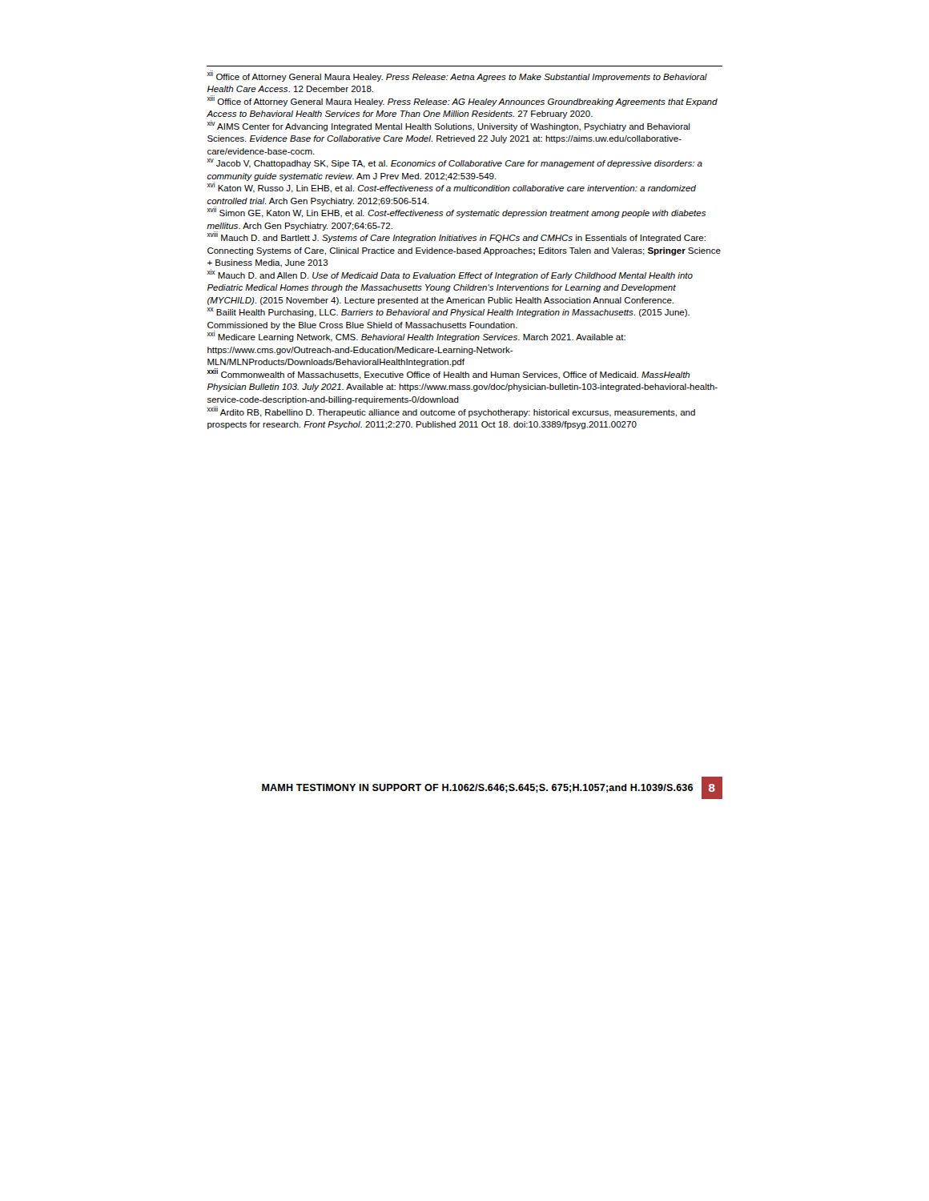xii Office of Attorney General Maura Healey. Press Release: Aetna Agrees to Make Substantial Improvements to Behavioral Health Care Access. 12 December 2018.
xiii Office of Attorney General Maura Healey. Press Release: AG Healey Announces Groundbreaking Agreements that Expand Access to Behavioral Health Services for More Than One Million Residents. 27 February 2020.
xiv AIMS Center for Advancing Integrated Mental Health Solutions, University of Washington, Psychiatry and Behavioral Sciences. Evidence Base for Collaborative Care Model. Retrieved 22 July 2021 at: https://aims.uw.edu/collaborative-care/evidence-base-cocm.
xv Jacob V, Chattopadhay SK, Sipe TA, et al. Economics of Collaborative Care for management of depressive disorders: a community guide systematic review. Am J Prev Med. 2012;42:539-549.
xvi Katon W, Russo J, Lin EHB, et al. Cost-effectiveness of a multicondition collaborative care intervention: a randomized controlled trial. Arch Gen Psychiatry. 2012;69:506-514.
xvii Simon GE, Katon W, Lin EHB, et al. Cost-effectiveness of systematic depression treatment among people with diabetes mellitus. Arch Gen Psychiatry. 2007;64:65-72.
xviii Mauch D. and Bartlett J. Systems of Care Integration Initiatives in FQHCs and CMHCs in Essentials of Integrated Care: Connecting Systems of Care, Clinical Practice and Evidence-based Approaches; Editors Talen and Valeras; Springer Science + Business Media, June 2013
xix Mauch D. and Allen D. Use of Medicaid Data to Evaluation Effect of Integration of Early Childhood Mental Health into Pediatric Medical Homes through the Massachusetts Young Children's Interventions for Learning and Development (MYCHILD). (2015 November 4). Lecture presented at the American Public Health Association Annual Conference.
xx Bailit Health Purchasing, LLC. Barriers to Behavioral and Physical Health Integration in Massachusetts. (2015 June). Commissioned by the Blue Cross Blue Shield of Massachusetts Foundation.
xxi Medicare Learning Network, CMS. Behavioral Health Integration Services. March 2021. Available at: https://www.cms.gov/Outreach-and-Education/Medicare-Learning-Network- MLN/MLNProducts/Downloads/BehavioralHealthIntegration.pdf
xxii Commonwealth of Massachusetts, Executive Office of Health and Human Services, Office of Medicaid. MassHealth Physician Bulletin 103. July 2021. Available at: https://www.mass.gov/doc/physician-bulletin-103-integrated-behavioral-health-service-code-description-and-billing-requirements-0/download
xxiii Ardito RB, Rabellino D. Therapeutic alliance and outcome of psychotherapy: historical excursus, measurements, and prospects for research. Front Psychol. 2011;2:270. Published 2011 Oct 18. doi:10.3389/fpsyg.2011.00270
MAMH TESTIMONY IN SUPPORT OF H.1062/S.646;S.645;S. 675;H.1057;and H.1039/S.636
8